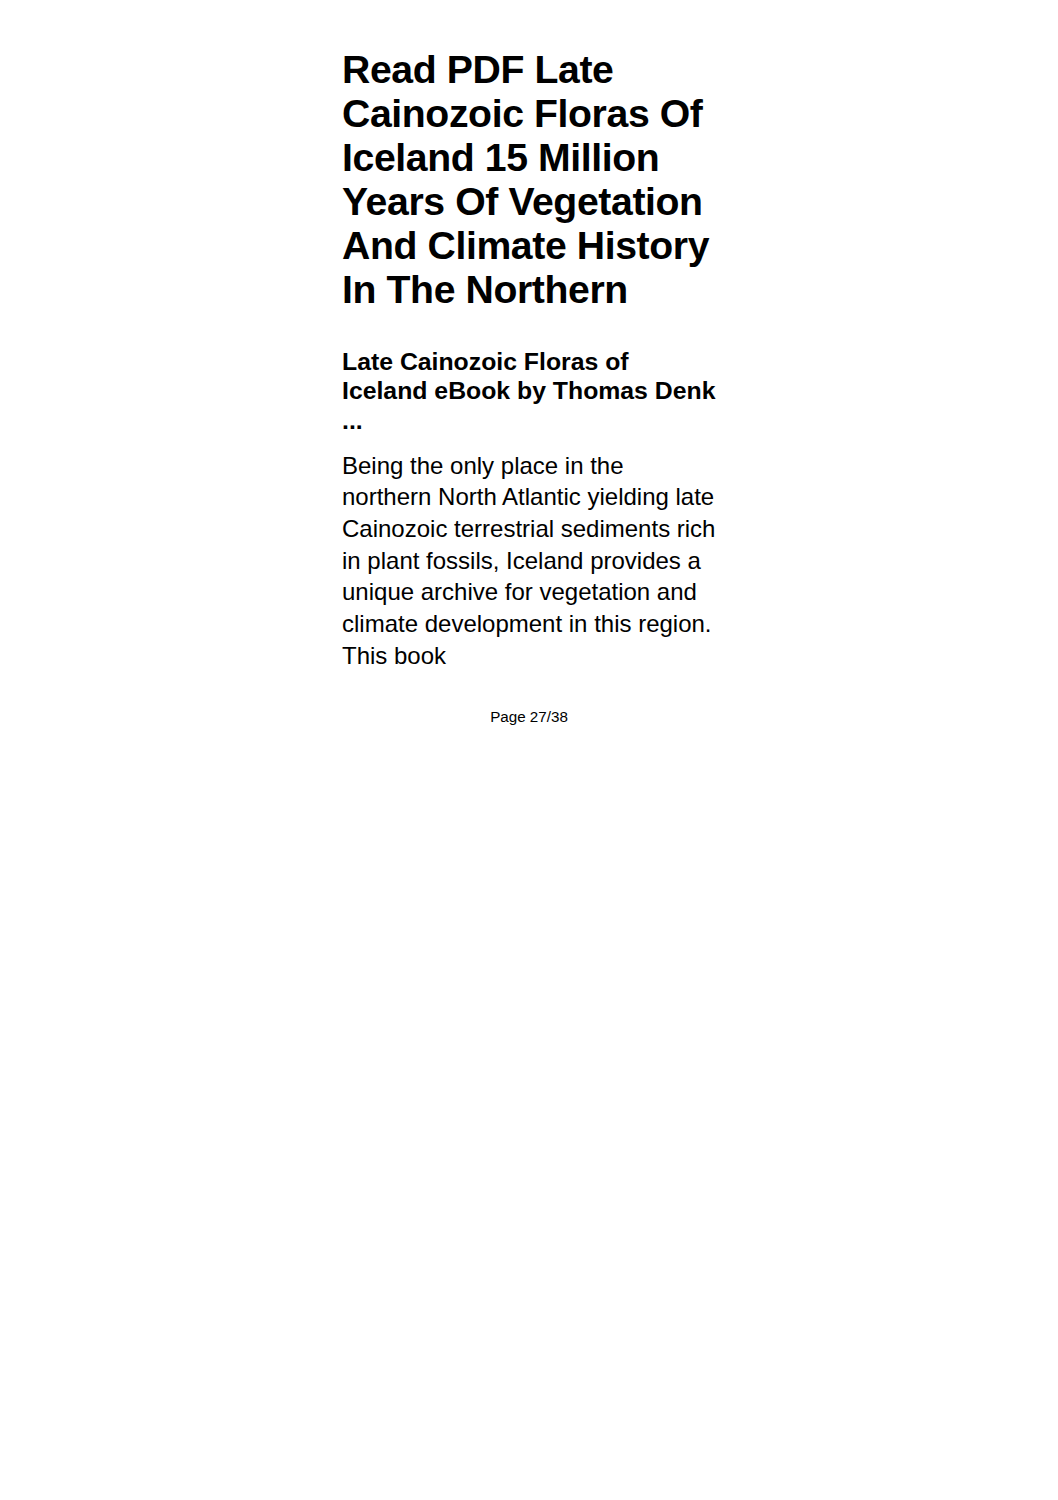Read PDF Late Cainozoic Floras Of Iceland 15 Million Years Of Vegetation And Climate History In The Northern
Late Cainozoic Floras of Iceland eBook by Thomas Denk ...
Being the only place in the northern North Atlantic yielding late Cainozoic terrestrial sediments rich in plant fossils, Iceland provides a unique archive for vegetation and climate development in this region. This book
Page 27/38